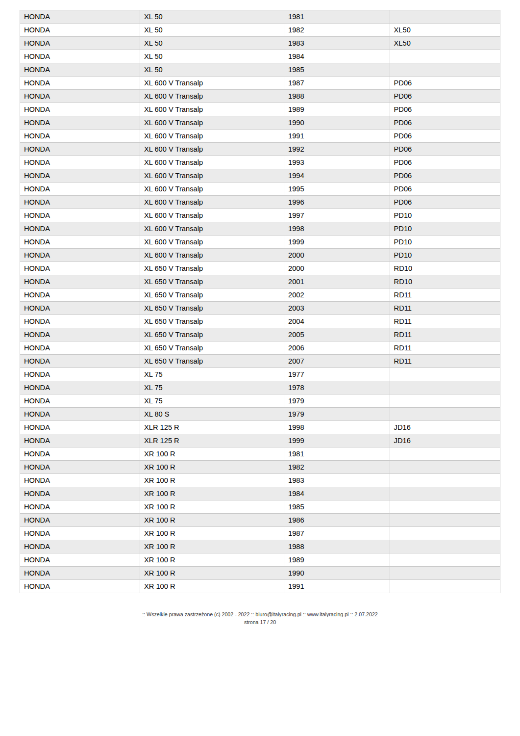| HONDA | XL 50 | 1981 | |
| HONDA | XL 50 | 1982 | XL50 |
| HONDA | XL 50 | 1983 | XL50 |
| HONDA | XL 50 | 1984 | |
| HONDA | XL 50 | 1985 | |
| HONDA | XL 600 V Transalp | 1987 | PD06 |
| HONDA | XL 600 V Transalp | 1988 | PD06 |
| HONDA | XL 600 V Transalp | 1989 | PD06 |
| HONDA | XL 600 V Transalp | 1990 | PD06 |
| HONDA | XL 600 V Transalp | 1991 | PD06 |
| HONDA | XL 600 V Transalp | 1992 | PD06 |
| HONDA | XL 600 V Transalp | 1993 | PD06 |
| HONDA | XL 600 V Transalp | 1994 | PD06 |
| HONDA | XL 600 V Transalp | 1995 | PD06 |
| HONDA | XL 600 V Transalp | 1996 | PD06 |
| HONDA | XL 600 V Transalp | 1997 | PD10 |
| HONDA | XL 600 V Transalp | 1998 | PD10 |
| HONDA | XL 600 V Transalp | 1999 | PD10 |
| HONDA | XL 600 V Transalp | 2000 | PD10 |
| HONDA | XL 650 V Transalp | 2000 | RD10 |
| HONDA | XL 650 V Transalp | 2001 | RD10 |
| HONDA | XL 650 V Transalp | 2002 | RD11 |
| HONDA | XL 650 V Transalp | 2003 | RD11 |
| HONDA | XL 650 V Transalp | 2004 | RD11 |
| HONDA | XL 650 V Transalp | 2005 | RD11 |
| HONDA | XL 650 V Transalp | 2006 | RD11 |
| HONDA | XL 650 V Transalp | 2007 | RD11 |
| HONDA | XL 75 | 1977 | |
| HONDA | XL 75 | 1978 | |
| HONDA | XL 75 | 1979 | |
| HONDA | XL 80 S | 1979 | |
| HONDA | XLR 125 R | 1998 | JD16 |
| HONDA | XLR 125 R | 1999 | JD16 |
| HONDA | XR 100 R | 1981 | |
| HONDA | XR 100 R | 1982 | |
| HONDA | XR 100 R | 1983 | |
| HONDA | XR 100 R | 1984 | |
| HONDA | XR 100 R | 1985 | |
| HONDA | XR 100 R | 1986 | |
| HONDA | XR 100 R | 1987 | |
| HONDA | XR 100 R | 1988 | |
| HONDA | XR 100 R | 1989 | |
| HONDA | XR 100 R | 1990 | |
| HONDA | XR 100 R | 1991 | |
:: Wszelkie prawa zastrzeżone (c) 2002 - 2022 :: biuro@italyracing.pl :: www.italyracing.pl :: 2.07.2022
strona 17 / 20